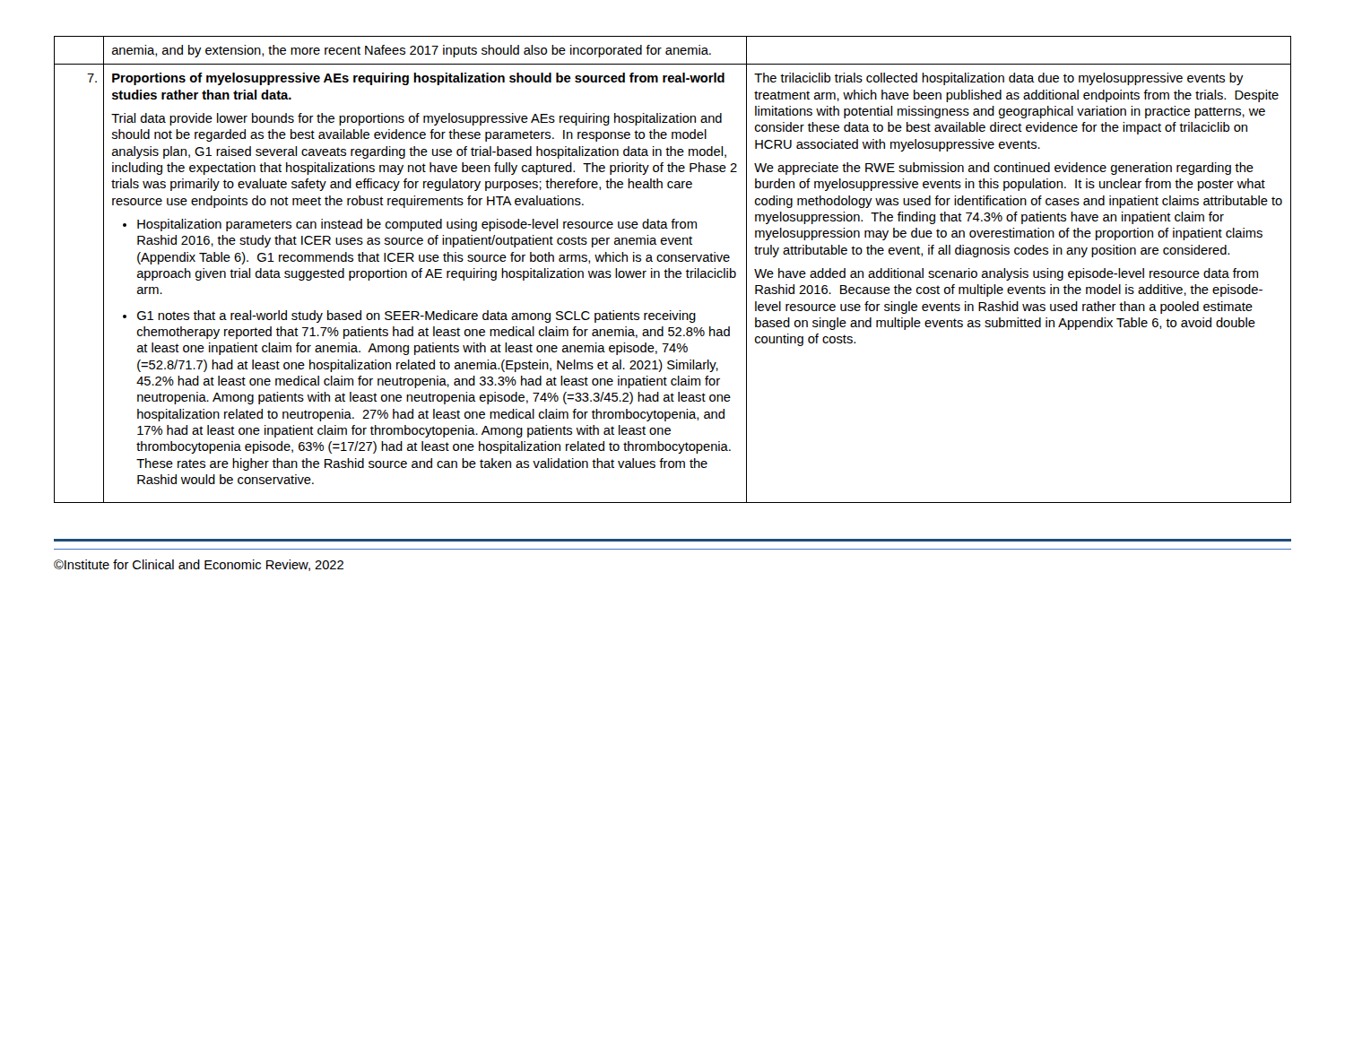| | anemia, and by extension, the more recent Nafees 2017 inputs should also be incorporated for anemia. | |
| 7. | Proportions of myelosuppressive AEs requiring hospitalization should be sourced from real-world studies rather than trial data. Trial data provide lower bounds for the proportions of myelosuppressive AEs requiring hospitalization and should not be regarded as the best available evidence for these parameters. In response to the model analysis plan, G1 raised several caveats regarding the use of trial-based hospitalization data in the model, including the expectation that hospitalizations may not have been fully captured. The priority of the Phase 2 trials was primarily to evaluate safety and efficacy for regulatory purposes; therefore, the health care resource use endpoints do not meet the robust requirements for HTA evaluations. Hospitalization parameters can instead be computed using episode-level resource use data from Rashid 2016, the study that ICER uses as source of inpatient/outpatient costs per anemia event (Appendix Table 6). G1 recommends that ICER use this source for both arms, which is a conservative approach given trial data suggested proportion of AE requiring hospitalization was lower in the trilaciclib arm. G1 notes that a real-world study based on SEER-Medicare data among SCLC patients receiving chemotherapy reported that 71.7% patients had at least one medical claim for anemia, and 52.8% had at least one inpatient claim for anemia. Among patients with at least one anemia episode, 74% (=52.8/71.7) had at least one hospitalization related to anemia.(Epstein, Nelms et al. 2021) Similarly, 45.2% had at least one medical claim for neutropenia, and 33.3% had at least one inpatient claim for neutropenia. Among patients with at least one neutropenia episode, 74% (=33.3/45.2) had at least one hospitalization related to neutropenia. 27% had at least one medical claim for thrombocytopenia, and 17% had at least one inpatient claim for thrombocytopenia. Among patients with at least one thrombocytopenia episode, 63% (=17/27) had at least one hospitalization related to thrombocytopenia. These rates are higher than the Rashid source and can be taken as validation that values from the Rashid would be conservative. | The trilaciclib trials collected hospitalization data due to myelosuppressive events by treatment arm, which have been published as additional endpoints from the trials. Despite limitations with potential missingness and geographical variation in practice patterns, we consider these data to be best available direct evidence for the impact of trilaciclib on HCRU associated with myelosuppressive events. We appreciate the RWE submission and continued evidence generation regarding the burden of myelosuppressive events in this population. It is unclear from the poster what coding methodology was used for identification of cases and inpatient claims attributable to myelosuppression. The finding that 74.3% of patients have an inpatient claim for myelosuppression may be due to an overestimation of the proportion of inpatient claims truly attributable to the event, if all diagnosis codes in any position are considered. We have added an additional scenario analysis using episode-level resource data from Rashid 2016. Because the cost of multiple events in the model is additive, the episode-level resource use for single events in Rashid was used rather than a pooled estimate based on single and multiple events as submitted in Appendix Table 6, to avoid double counting of costs. |
©Institute for Clinical and Economic Review, 2022